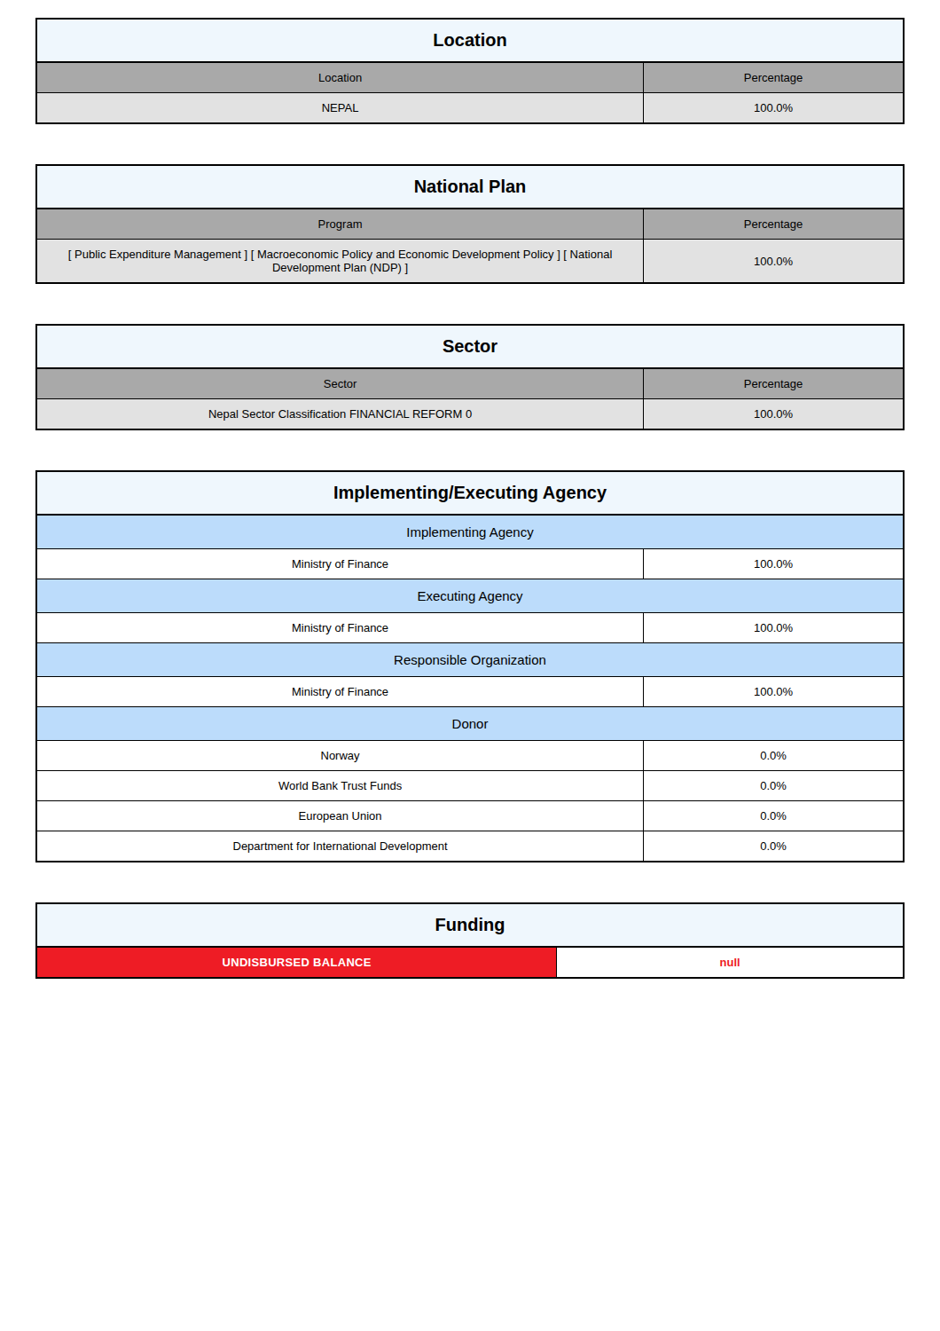Location
| Location | Percentage |
| --- | --- |
| NEPAL | 100.0% |
National Plan
| Program | Percentage |
| --- | --- |
| [ Public Expenditure Management ] [ Macroeconomic Policy and Economic Development Policy ] [ National Development Plan (NDP) ] | 100.0% |
Sector
| Sector | Percentage |
| --- | --- |
| Nepal Sector Classification FINANCIAL REFORM 0 | 100.0% |
Implementing/Executing Agency
| Implementing Agency |
| Ministry of Finance | 100.0% |
| Executing Agency |
| Ministry of Finance | 100.0% |
| Responsible Organization |
| Ministry of Finance | 100.0% |
| Donor |
| Norway | 0.0% |
| World Bank Trust Funds | 0.0% |
| European Union | 0.0% |
| Department for International Development | 0.0% |
Funding
| UNDISBURSED BALANCE | null |